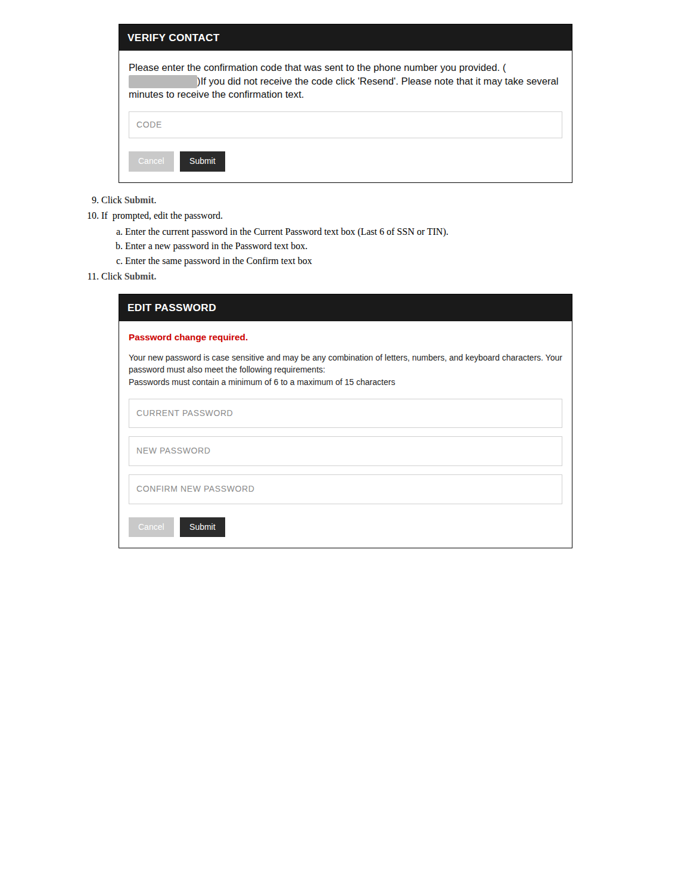VERIFY CONTACT
Please enter the confirmation code that was sent to the phone number you provided. (XXXXXXXXXX)If you did not receive the code click 'Resend'. Please note that it may take several minutes to receive the confirmation text.
CODE
Cancel Submit
Click Submit.
If prompted, edit the password.
Enter the current password in the Current Password text box (Last 6 of SSN or TIN).
Enter a new password in the Password text box.
Enter the same password in the Confirm text box
Click Submit.
EDIT PASSWORD
Password change required.
Your new password is case sensitive and may be any combination of letters, numbers, and keyboard characters. Your password must also meet the following requirements:
Passwords must contain a minimum of 6 to a maximum of 15 characters
CURRENT PASSWORD
NEW PASSWORD
CONFIRM NEW PASSWORD
Cancel Submit